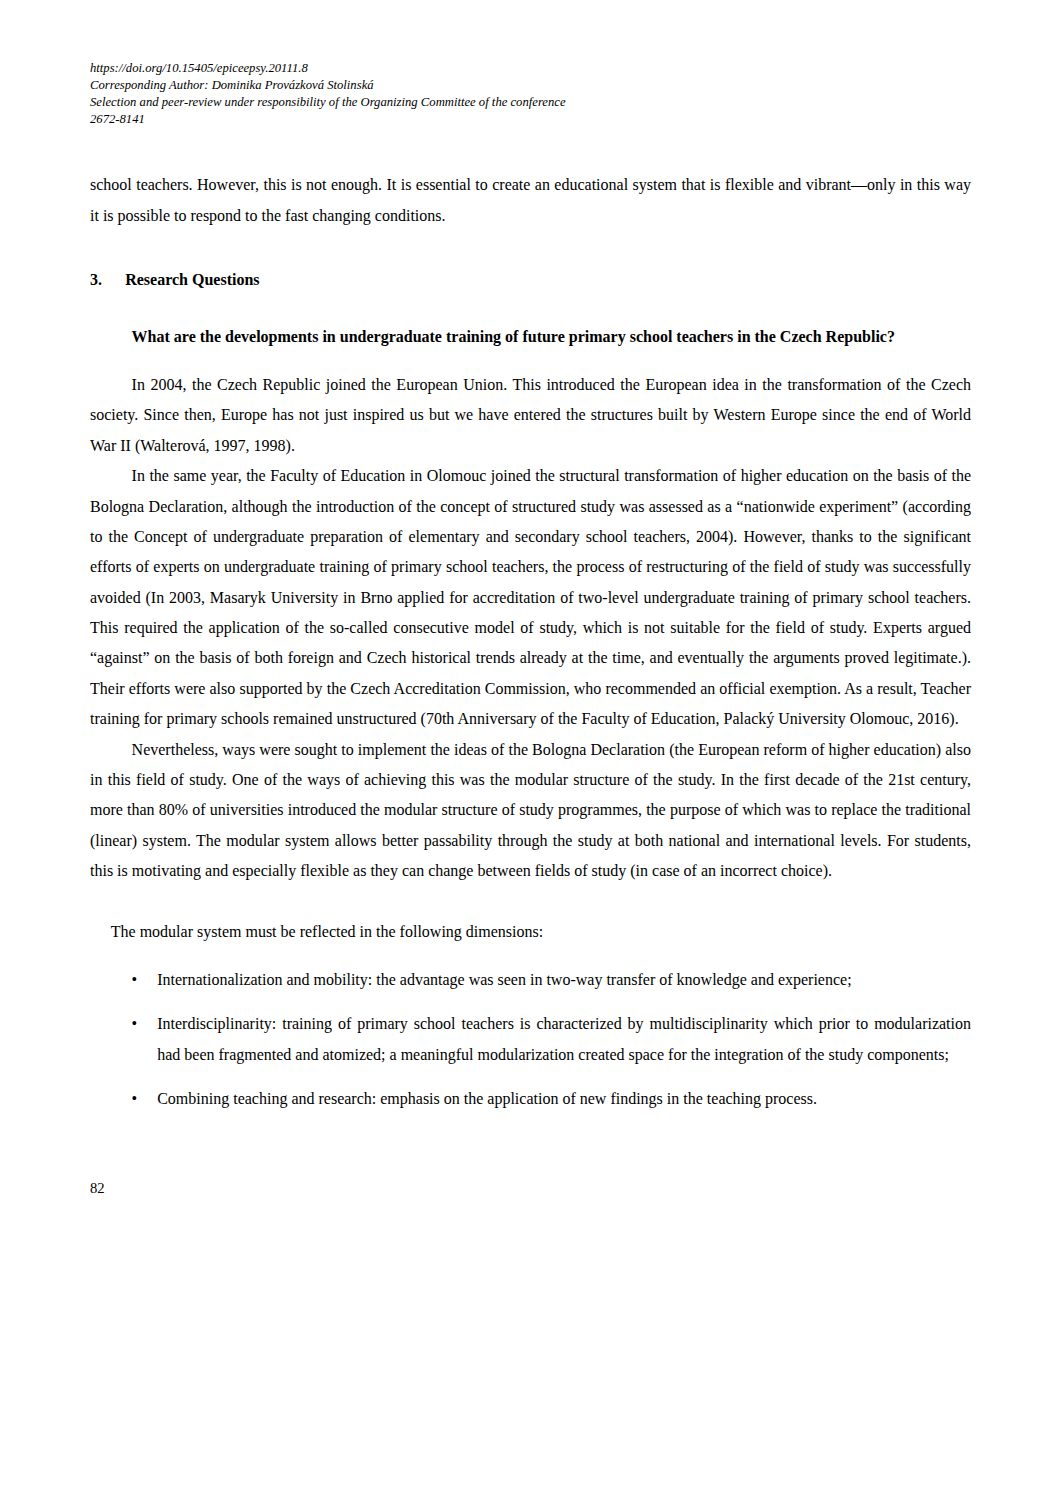https://doi.org/10.15405/epiceepsy.20111.8
Corresponding Author: Dominika Provázková Stolinská
Selection and peer-review under responsibility of the Organizing Committee of the conference
2672-8141
school teachers. However, this is not enough. It is essential to create an educational system that is flexible and vibrant—only in this way it is possible to respond to the fast changing conditions.
3. Research Questions
What are the developments in undergraduate training of future primary school teachers in the Czech Republic?
In 2004, the Czech Republic joined the European Union. This introduced the European idea in the transformation of the Czech society. Since then, Europe has not just inspired us but we have entered the structures built by Western Europe since the end of World War II (Walterová, 1997, 1998).
In the same year, the Faculty of Education in Olomouc joined the structural transformation of higher education on the basis of the Bologna Declaration, although the introduction of the concept of structured study was assessed as a “nationwide experiment” (according to the Concept of undergraduate preparation of elementary and secondary school teachers, 2004). However, thanks to the significant efforts of experts on undergraduate training of primary school teachers, the process of restructuring of the field of study was successfully avoided (In 2003, Masaryk University in Brno applied for accreditation of two-level undergraduate training of primary school teachers. This required the application of the so-called consecutive model of study, which is not suitable for the field of study. Experts argued “against” on the basis of both foreign and Czech historical trends already at the time, and eventually the arguments proved legitimate.). Their efforts were also supported by the Czech Accreditation Commission, who recommended an official exemption. As a result, Teacher training for primary schools remained unstructured (70th Anniversary of the Faculty of Education, Palacký University Olomouc, 2016).
Nevertheless, ways were sought to implement the ideas of the Bologna Declaration (the European reform of higher education) also in this field of study. One of the ways of achieving this was the modular structure of the study. In the first decade of the 21st century, more than 80% of universities introduced the modular structure of study programmes, the purpose of which was to replace the traditional (linear) system. The modular system allows better passability through the study at both national and international levels. For students, this is motivating and especially flexible as they can change between fields of study (in case of an incorrect choice).
The modular system must be reflected in the following dimensions:
Internationalization and mobility: the advantage was seen in two-way transfer of knowledge and experience;
Interdisciplinarity: training of primary school teachers is characterized by multidisciplinarity which prior to modularization had been fragmented and atomized; a meaningful modularization created space for the integration of the study components;
Combining teaching and research: emphasis on the application of new findings in the teaching process.
82